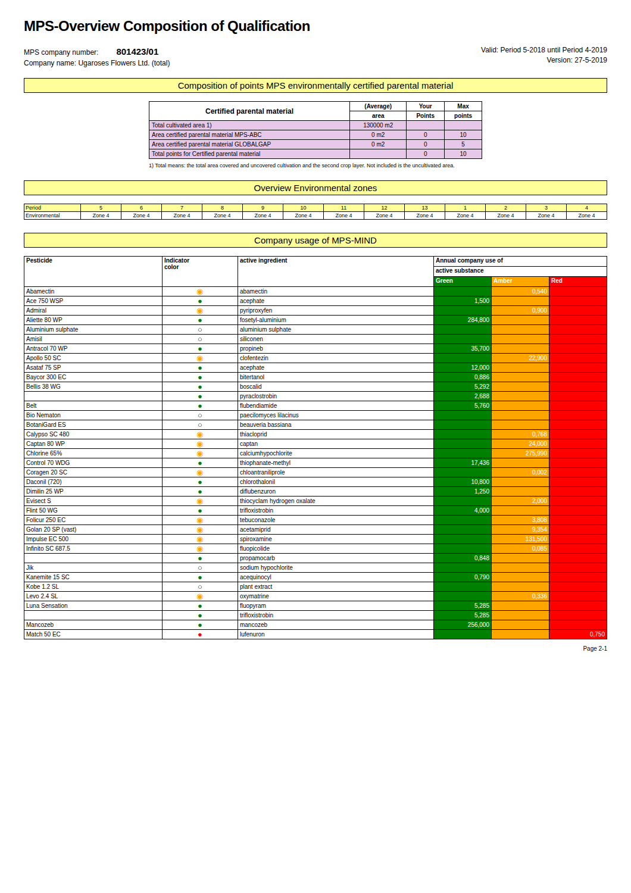MPS-Overview Composition of Qualification
MPS company number:801423/01
Company name: Ugaroses Flowers Ltd. (total)
Valid: Period 5-2018 until Period 4-2019
Version: 27-5-2019
Composition of points MPS environmentally certified parental material
| Certified parental material | (Average) | Your | Max |
| --- | --- | --- | --- |
| area | Points | points |
| Total cultivated area 1) | 130000 m2 | | |
| Area certified parental material MPS-ABC | 0 m2 | 0 | 10 |
| Area certified parental material GLOBALGAP | 0 m2 | 0 | 5 |
| Total points for Certified parental material | | 0 | 10 |
1) Total means: the total area covered and uncovered cultivation and the second crop layer. Not included is the uncultivated area.
Overview Environmental zones
| Period | 5 | 6 | 7 | 8 | 9 | 10 | 11 | 12 | 13 | 1 | 2 | 3 | 4 |
| Environmental | Zone 4 | Zone 4 | Zone 4 | Zone 4 | Zone 4 | Zone 4 | Zone 4 | Zone 4 | Zone 4 | Zone 4 | Zone 4 | Zone 4 | Zone 4 |
Company usage of MPS-MIND
| Pesticide | Indicator color | active ingredient | Annual company use of |
| --- | --- | --- | --- |
| active substance |
| Green | Amber | Red |
| Abamectin | ◉ | abamectin | | 0,540 | |
| Ace 750 WSP | ● | acephate | 1,500 | | |
| Admiral | ◉ | pyriproxyfen | | 0,900 | |
| Aliette 80 WP | ● | fosetyl-aluminium | 284,800 | | |
| Aluminium sulphate | ○ | aluminium sulphate | | | |
| Amisil | ○ | siliconen | | | |
| Antracol 70 WP | ● | propineb | 35,700 | | |
| Apollo 50 SC | ◉ | clofentezin | | 22,900 | |
| Asataf 75 SP | ● | acephate | 12,000 | | |
| Baycor 300 EC | ● | bitertanol | 0,886 | | |
| Bellis 38 WG | ● | boscalid | 5,292 | | |
| | ● | pyraclostrobin | 2,688 | | |
| Belt | ● | flubendiamide | 5,760 | | |
| Bio Nematon | ○ | paecilomyces lilacinus | | | |
| BotaniGard ES | ○ | beauveria bassiana | | | |
| Calypso SC 480 | ◉ | thiacloprid | | 0,768 | |
| Captan 80 WP | ◉ | captan | | 24,000 | |
| Chlorine 65% | ◉ | calciumhypochlorite | | 275,990 | |
| Control 70 WDG | ● | thiophanate-methyl | 17,436 | | |
| Coragen 20 SC | ◉ | chloantraniliprole | | 0,002 | |
| Daconil (720) | ● | chlorothalonil | 10,800 | | |
| Dimilin 25 WP | ● | diflubenzuron | 1,250 | | |
| Evisect S | ◉ | thiocyclam hydrogen oxalate | | 2,000 | |
| Flint 50 WG | ● | trifloxistrobin | 4,000 | | |
| Folicur 250 EC | ◉ | tebuconazole | | 3,808 | |
| Golan 20 SP (vast) | ◉ | acetamiprid | | 9,354 | |
| Impulse EC 500 | ◉ | spiroxamine | | 131,500 | |
| Infinito SC 687.5 | ◉ | fluopicolide | | 0,085 | |
| | ● | propamocarb | 0,848 | | |
| Jik | ○ | sodium hypochlorite | | | |
| Kanemite 15 SC | ● | acequinocyl | 0,790 | | |
| Kobe 1.2 SL | ○ | plant extract | | | |
| Levo 2.4 SL | ◉ | oxymatrine | | 0,336 | |
| Luna Sensation | ● | fluopyram | 5,285 | | |
| | ● | trifloxistrobin | 5,285 | | |
| Mancozeb | ● | mancozeb | 256,000 | | |
| Match 50 EC | ● | lufenuron | | | 0,750 |
Page 2-1